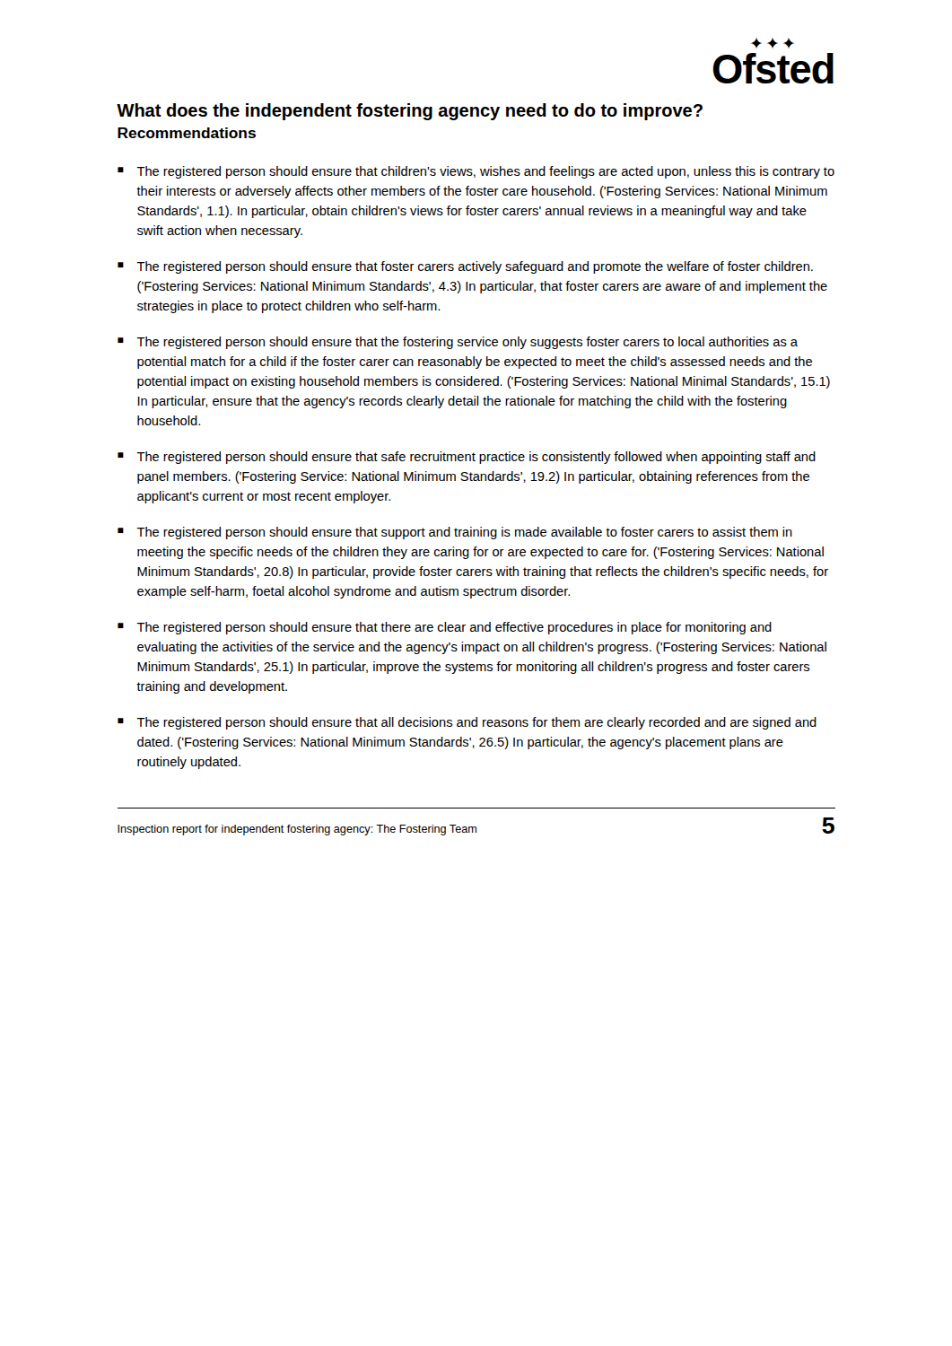✦✦✦
Ofsted
What does the independent fostering agency need to do to improve?
Recommendations
The registered person should ensure that children's views, wishes and feelings are acted upon, unless this is contrary to their interests or adversely affects other members of the foster care household. ('Fostering Services: National Minimum Standards', 1.1). In particular, obtain children's views for foster carers' annual reviews in a meaningful way and take swift action when necessary.
The registered person should ensure that foster carers actively safeguard and promote the welfare of foster children. ('Fostering Services: National Minimum Standards', 4.3) In particular, that foster carers are aware of and implement the strategies in place to protect children who self-harm.
The registered person should ensure that the fostering service only suggests foster carers to local authorities as a potential match for a child if the foster carer can reasonably be expected to meet the child's assessed needs and the potential impact on existing household members is considered. ('Fostering Services: National Minimal Standards', 15.1) In particular, ensure that the agency's records clearly detail the rationale for matching the child with the fostering household.
The registered person should ensure that safe recruitment practice is consistently followed when appointing staff and panel members. ('Fostering Service: National Minimum Standards', 19.2) In particular, obtaining references from the applicant's current or most recent employer.
The registered person should ensure that support and training is made available to foster carers to assist them in meeting the specific needs of the children they are caring for or are expected to care for. ('Fostering Services: National Minimum Standards', 20.8) In particular, provide foster carers with training that reflects the children's specific needs, for example self-harm, foetal alcohol syndrome and autism spectrum disorder.
The registered person should ensure that there are clear and effective procedures in place for monitoring and evaluating the activities of the service and the agency's impact on all children's progress. ('Fostering Services: National Minimum Standards', 25.1) In particular, improve the systems for monitoring all children's progress and foster carers training and development.
The registered person should ensure that all decisions and reasons for them are clearly recorded and are signed and dated. ('Fostering Services: National Minimum Standards', 26.5) In particular, the agency's placement plans are routinely updated.
Inspection report for independent fostering agency: The Fostering Team 5